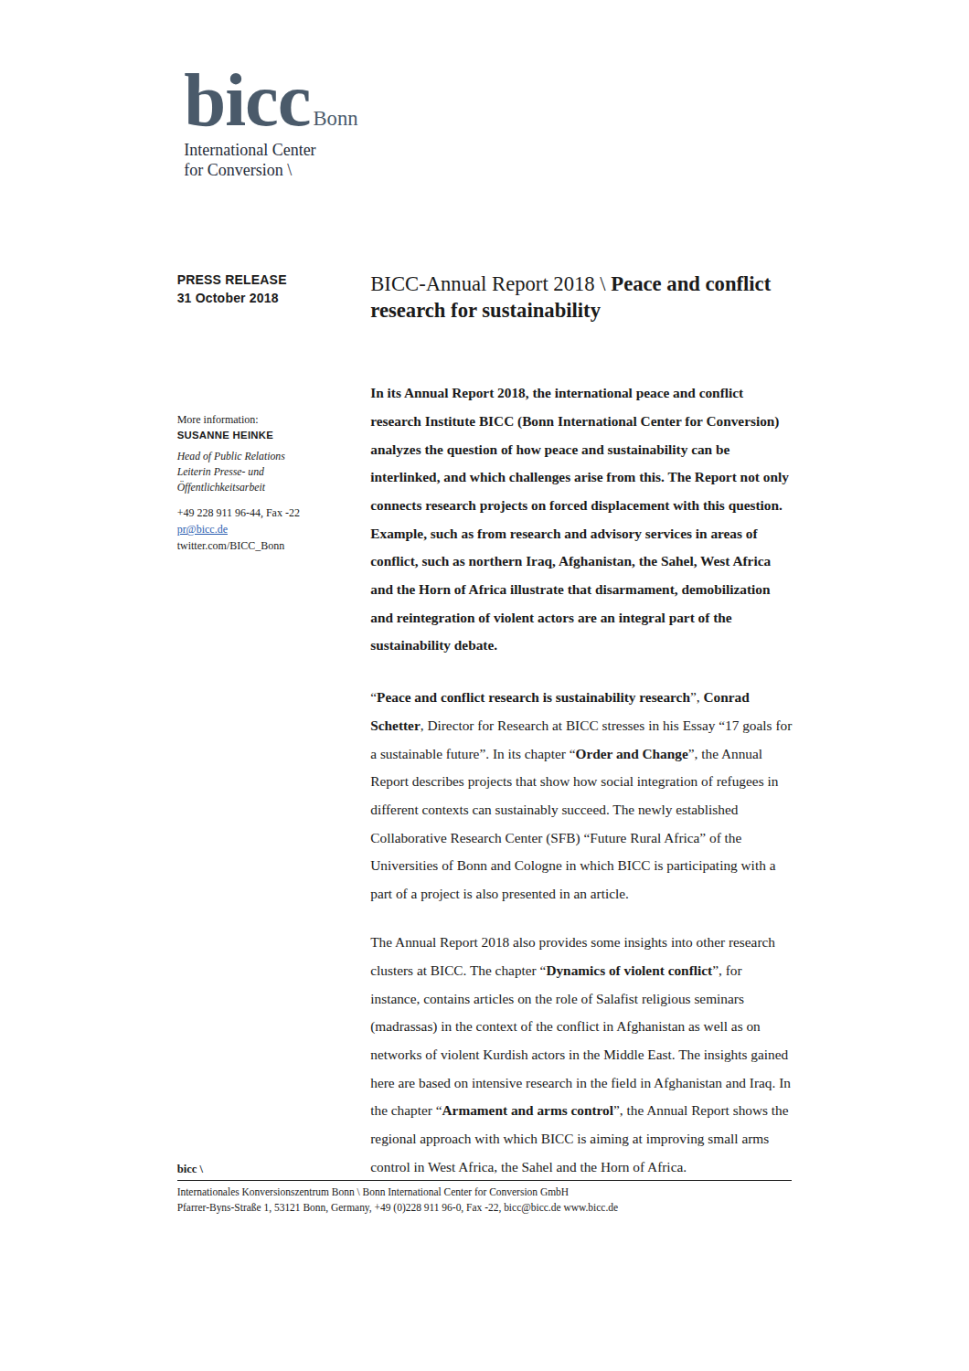bicc Bonn
International Center
for Conversion \
PRESS RELEASE
31 October 2018
More information:
SUSANNE HEINKE
Head of Public Relations
Leiterin Presse- und Öffentlichkeitsarbeit
+49 228 911 96-44, Fax -22
pr@bicc.de
twitter.com/BICC_Bonn
BICC-Annual Report 2018 \ Peace and conflict research for sustainability
In its Annual Report 2018, the international peace and conflict research Institute BICC (Bonn International Center for Conversion) analyzes the question of how peace and sustainability can be interlinked, and which challenges arise from this. The Report not only connects research projects on forced displacement with this question. Example, such as from research and advisory services in areas of conflict, such as northern Iraq, Afghanistan, the Sahel, West Africa and the Horn of Africa illustrate that disarmament, demobilization and reintegration of violent actors are an integral part of the sustainability debate.
“Peace and conflict research is sustainability research”, Conrad Schetter, Director for Research at BICC stresses in his Essay “17 goals for a sustainable future”. In its chapter “Order and Change”, the Annual Report describes projects that show how social integration of refugees in different contexts can sustainably succeed. The newly established Collaborative Research Center (SFB) “Future Rural Africa” of the Universities of Bonn and Cologne in which BICC is participating with a part of a project is also presented in an article.
The Annual Report 2018 also provides some insights into other research clusters at BICC. The chapter “Dynamics of violent conflict”, for instance, contains articles on the role of Salafist religious seminars (madrassas) in the context of the conflict in Afghanistan as well as on networks of violent Kurdish actors in the Middle East. The insights gained here are based on intensive research in the field in Afghanistan and Iraq. In the chapter “Armament and arms control”, the Annual Report shows the regional approach with which BICC is aiming at improving small arms control in West Africa, the Sahel and the Horn of Africa.
bicc \
Internationales Konversionszentrum Bonn \ Bonn International Center for Conversion GmbH
Pfarrer-Byns-Straße 1, 53121 Bonn, Germany, +49 (0)228 911 96-0, Fax -22, bicc@bicc.de www.bicc.de